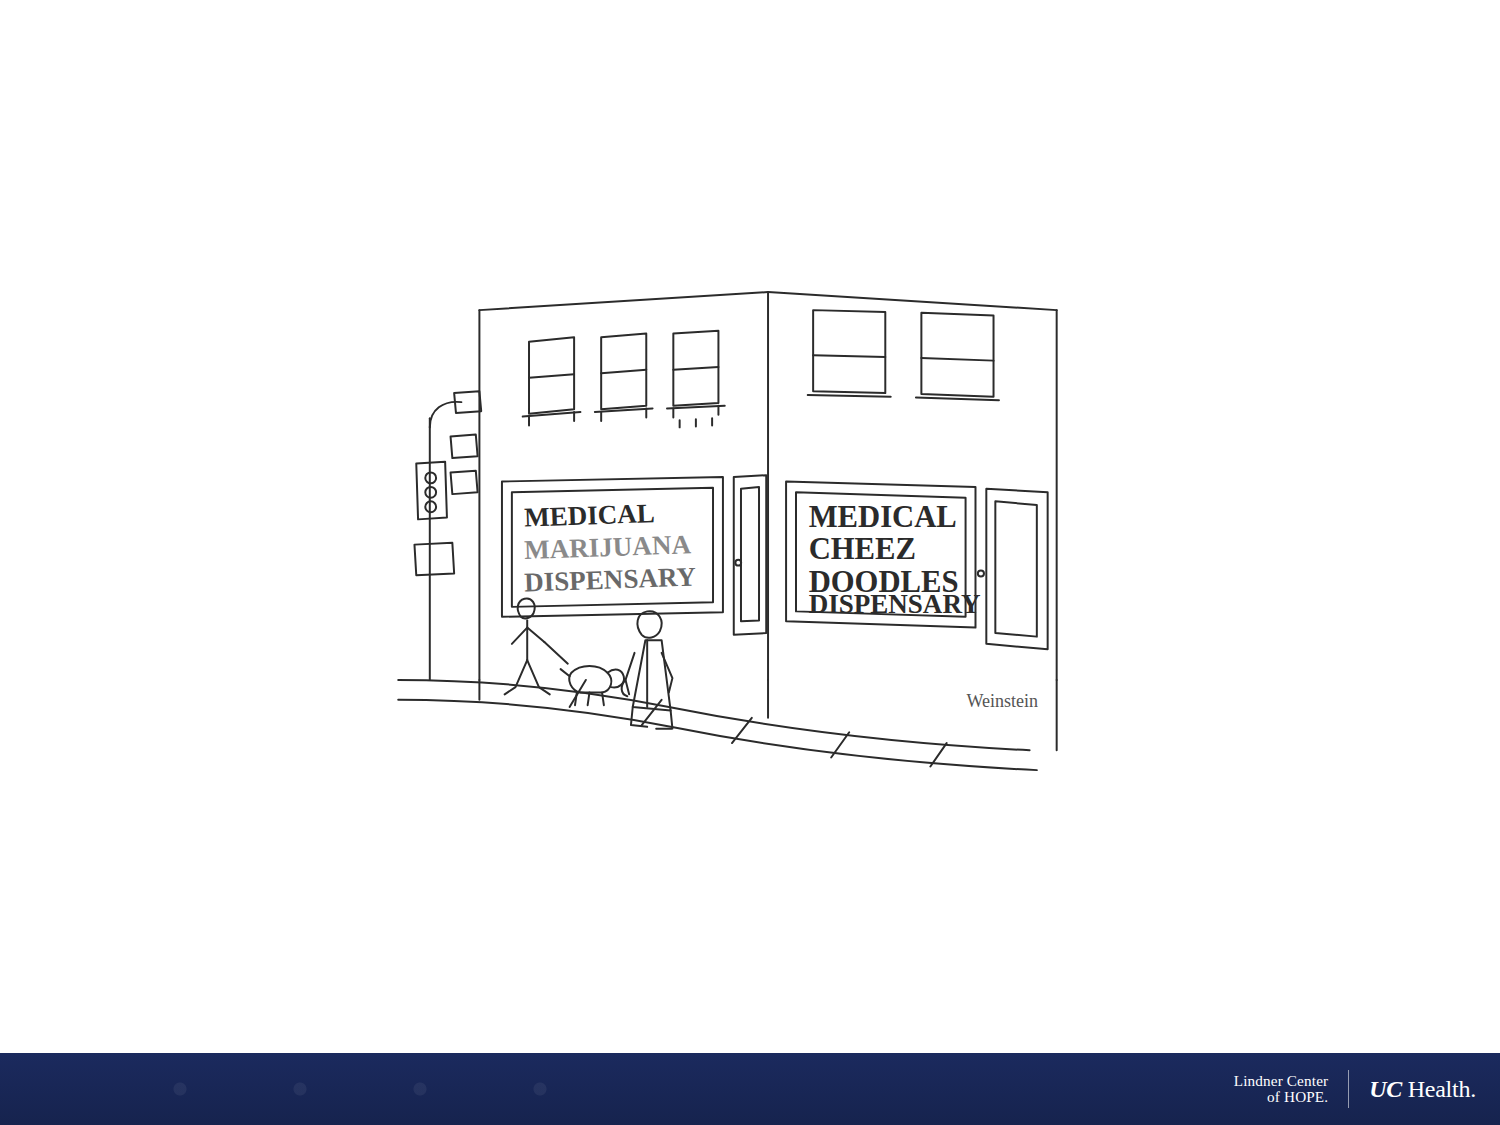Cartoon: two storefronts side by side A line-drawn street corner. The left storefront window reads "Medical Marijuana Dispensary" in wobbly letters. The right storefront window reads "Medical Cheez Doodles Dispensary". A person walks a dog on the sidewalk and another figure stands nearby. The cartoonist's signature appears at lower right. MEDICAL MARIJUANA DISPENSARY MEDICAL CHEEZ DOODLES DISPENSARY Weinstein
Cartoon by Weinstein: Two adjacent storefronts, one labeled “Medical Marijuana Dispensary” and the next labeled “Medical Cheez Doodles Dispensary.”
Lindner Center of HOPE.
UC Health.